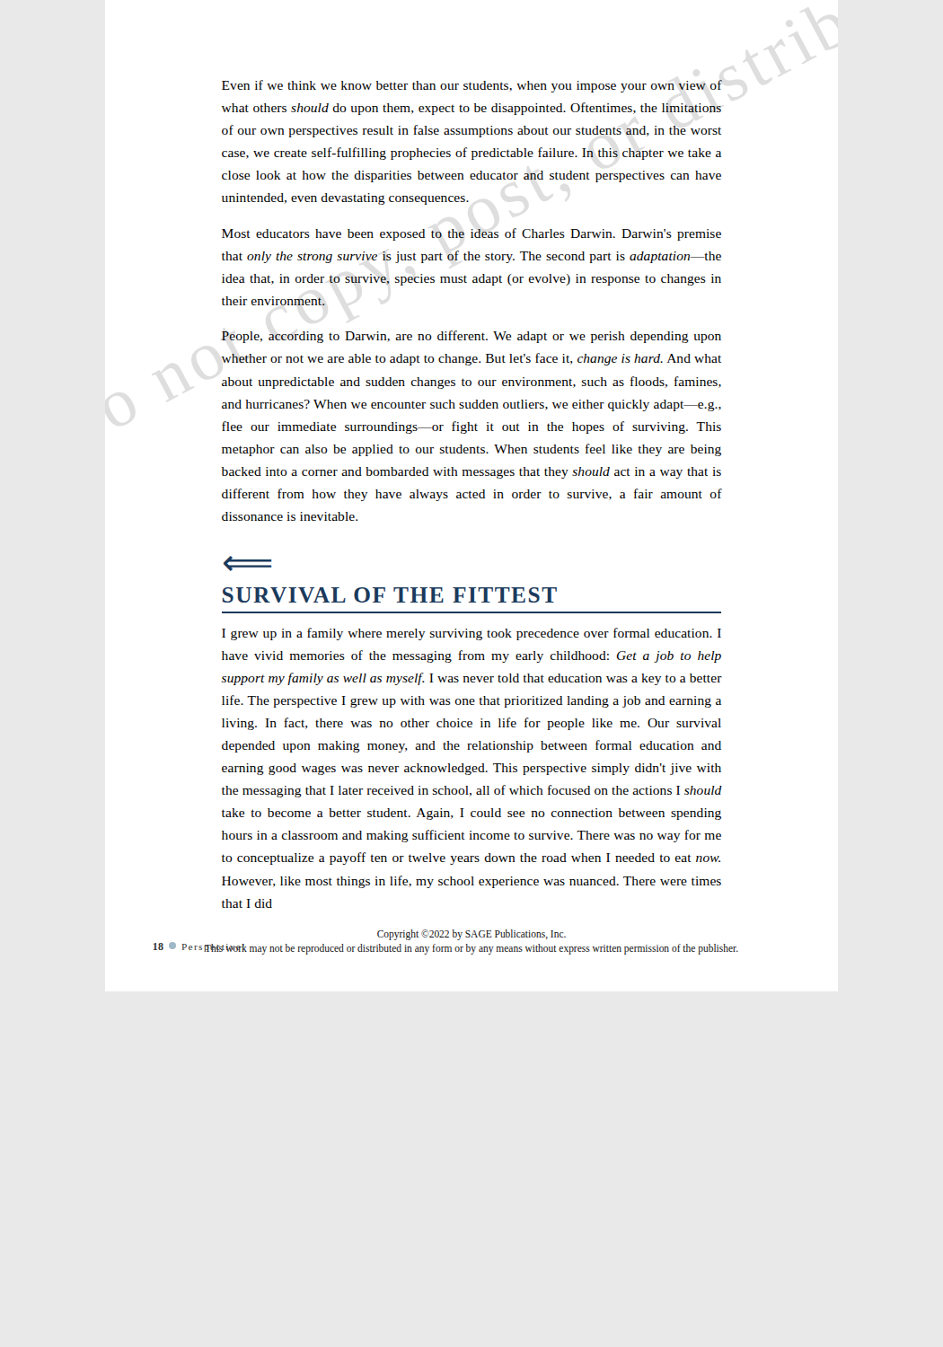Do not copy, post, or distribute
Even if we think we know better than our students, when you impose your own view of what others should do upon them, expect to be disappointed. Oftentimes, the limitations of our own perspectives result in false assumptions about our students and, in the worst case, we create self-fulfilling prophecies of predictable failure. In this chapter we take a close look at how the disparities between educator and student perspectives can have unintended, even devastating consequences.
Most educators have been exposed to the ideas of Charles Darwin. Darwin's premise that only the strong survive is just part of the story. The second part is adaptation—the idea that, in order to survive, species must adapt (or evolve) in response to changes in their environment.
People, according to Darwin, are no different. We adapt or we perish depending upon whether or not we are able to adapt to change. But let's face it, change is hard. And what about unpredictable and sudden changes to our environment, such as floods, famines, and hurricanes? When we encounter such sudden outliers, we either quickly adapt—e.g., flee our immediate surroundings—or fight it out in the hopes of surviving. This metaphor can also be applied to our students. When students feel like they are being backed into a corner and bombarded with messages that they should act in a way that is different from how they have always acted in order to survive, a fair amount of dissonance is inevitable.
⟸
Survival of the Fittest
I grew up in a family where merely surviving took precedence over formal education. I have vivid memories of the messaging from my early childhood: Get a job to help support my family as well as myself. I was never told that education was a key to a better life. The perspective I grew up with was one that prioritized landing a job and earning a living. In fact, there was no other choice in life for people like me. Our survival depended upon making money, and the relationship between formal education and earning good wages was never acknowledged. This perspective simply didn't jive with the messaging that I later received in school, all of which focused on the actions I should take to become a better student. Again, I could see no connection between spending hours in a classroom and making sufficient income to survive. There was no way for me to conceptualize a payoff ten or twelve years down the road when I needed to eat now. However, like most things in life, my school experience was nuanced. There were times that I did
18 Perspective!
Copyright ©2022 by SAGE Publications, Inc. This work may not be reproduced or distributed in any form or by any means without express written permission of the publisher.